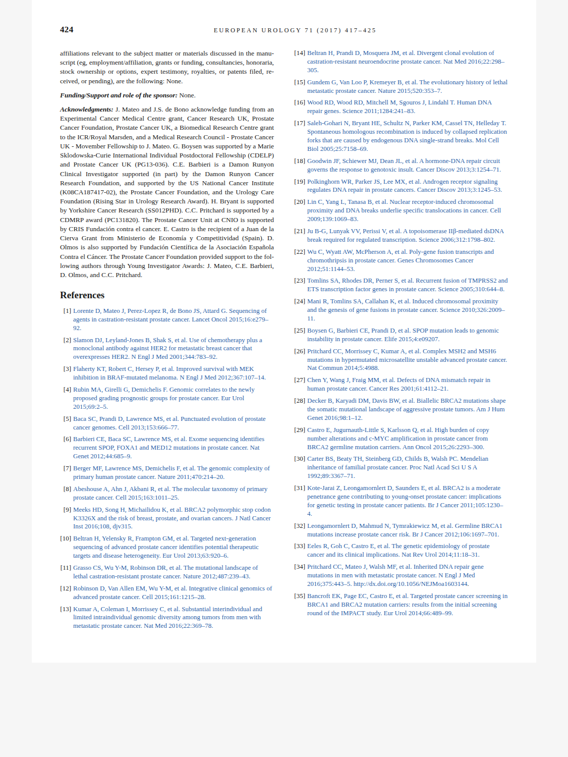424
European Urology 71 (2017) 417–425
affiliations relevant to the subject matter or materials discussed in the manuscript (eg, employment/affiliation, grants or funding, consultancies, honoraria, stock ownership or options, expert testimony, royalties, or patents filed, received, or pending), are the following: None.
Funding/Support and role of the sponsor: None.
Acknowledgments: J. Mateo and J.S. de Bono acknowledge funding from an Experimental Cancer Medical Centre grant, Cancer Research UK, Prostate Cancer Foundation, Prostate Cancer UK, a Biomedical Research Centre grant to the ICR/Royal Marsden, and a Medical Research Council - Prostate Cancer UK - Movember Fellowship to J. Mateo. G. Boysen was supported by a Marie Sklodowska-Curie International Individual Postdoctoral Fellowship (CDELP) and Prostate Cancer UK (PG13-036). C.E. Barbieri is a Damon Runyon Clinical Investigator supported (in part) by the Damon Runyon Cancer Research Foundation, and supported by the US National Cancer Institute (K08CA187417-02), the Prostate Cancer Foundation, and the Urology Care Foundation (Rising Star in Urology Research Award). H. Bryant is supported by Yorkshire Cancer Research (SS012PHD). C.C. Pritchard is supported by a CDMRP award (PC131820). The Prostate Cancer Unit at CNIO is supported by CRIS Fundación contra el cancer. E. Castro is the recipient of a Juan de la Cierva Grant from Ministerio de Economía y Competitividad (Spain). D. Olmos is also supported by Fundación Científica de la Asociación Española Contra el Cáncer. The Prostate Cancer Foundation provided support to the following authors through Young Investigator Awards: J. Mateo, C.E. Barbieri, D. Olmos, and C.C. Pritchard.
References
[1] Lorente D, Mateo J, Perez-Lopez R, de Bono JS, Attard G. Sequencing of agents in castration-resistant prostate cancer. Lancet Oncol 2015;16:e279–92.
[2] Slamon DJ, Leyland-Jones B, Shak S, et al. Use of chemotherapy plus a monoclonal antibody against HER2 for metastatic breast cancer that overexpresses HER2. N Engl J Med 2001;344:783–92.
[3] Flaherty KT, Robert C, Hersey P, et al. Improved survival with MEK inhibition in BRAF-mutated melanoma. N Engl J Med 2012;367:107–14.
[4] Rubin MA, Girelli G, Demichelis F. Genomic correlates to the newly proposed grading prognostic groups for prostate cancer. Eur Urol 2015;69:2–5.
[5] Baca SC, Prandi D, Lawrence MS, et al. Punctuated evolution of prostate cancer genomes. Cell 2013;153:666–77.
[6] Barbieri CE, Baca SC, Lawrence MS, et al. Exome sequencing identifies recurrent SPOP, FOXA1 and MED12 mutations in prostate cancer. Nat Genet 2012;44:685–9.
[7] Berger MF, Lawrence MS, Demichelis F, et al. The genomic complexity of primary human prostate cancer. Nature 2011;470:214–20.
[8] Abeshouse A, Ahn J, Akbani R, et al. The molecular taxonomy of primary prostate cancer. Cell 2015;163:1011–25.
[9] Meeks HD, Song H, Michailidou K, et al. BRCA2 polymorphic stop codon K3326X and the risk of breast, prostate, and ovarian cancers. J Natl Cancer Inst 2016;108, djv315.
[10] Beltran H, Yelensky R, Frampton GM, et al. Targeted next-generation sequencing of advanced prostate cancer identifies potential therapeutic targets and disease heterogeneity. Eur Urol 2013;63:920–6.
[11] Grasso CS, Wu Y-M, Robinson DR, et al. The mutational landscape of lethal castration-resistant prostate cancer. Nature 2012;487:239–43.
[12] Robinson D, Van Allen EM, Wu Y-M, et al. Integrative clinical genomics of advanced prostate cancer. Cell 2015;161:1215–28.
[13] Kumar A, Coleman I, Morrissey C, et al. Substantial interindividual and limited intraindividual genomic diversity among tumors from men with metastatic prostate cancer. Nat Med 2016;22:369–78.
[14] Beltran H, Prandi D, Mosquera JM, et al. Divergent clonal evolution of castration-resistant neuroendocrine prostate cancer. Nat Med 2016;22:298–305.
[15] Gundem G, Van Loo P, Kremeyer B, et al. The evolutionary history of lethal metastatic prostate cancer. Nature 2015;520:353–7.
[16] Wood RD, Wood RD, Mitchell M, Sgouros J, Lindahl T. Human DNA repair genes. Science 2011;1284:241–83.
[17] Saleh-Gohari N, Bryant HE, Schultz N, Parker KM, Cassel TN, Helleday T. Spontaneous homologous recombination is induced by collapsed replication forks that are caused by endogenous DNA single-strand breaks. Mol Cell Biol 2005;25:7158–69.
[18] Goodwin JF, Schiewer MJ, Dean JL, et al. A hormone-DNA repair circuit governs the response to genotoxic insult. Cancer Discov 2013;3:1254–71.
[19] Polkinghorn WR, Parker JS, Lee MX, et al. Androgen receptor signaling regulates DNA repair in prostate cancers. Cancer Discov 2013;3:1245–53.
[20] Lin C, Yang L, Tanasa B, et al. Nuclear receptor-induced chromosomal proximity and DNA breaks underlie specific translocations in cancer. Cell 2009;139:1069–83.
[21] Ju B-G, Lunyak VV, Perissi V, et al. A topoisomerase IIβ-mediated dsDNA break required for regulated transcription. Science 2006;312:1798–802.
[22] Wu C, Wyatt AW, McPherson A, et al. Poly-gene fusion transcripts and chromothripsis in prostate cancer. Genes Chromosomes Cancer 2012;51:1144–53.
[23] Tomlins SA, Rhodes DR, Perner S, et al. Recurrent fusion of TMPRSS2 and ETS transcription factor genes in prostate cancer. Science 2005;310:644–8.
[24] Mani R, Tomlins SA, Callahan K, et al. Induced chromosomal proximity and the genesis of gene fusions in prostate cancer. Science 2010;326:2009–11.
[25] Boysen G, Barbieri CE, Prandi D, et al. SPOP mutation leads to genomic instability in prostate cancer. Elife 2015;4:e09207.
[26] Pritchard CC, Morrissey C, Kumar A, et al. Complex MSH2 and MSH6 mutations in hypermutated microsatellite unstable advanced prostate cancer. Nat Commun 2014;5:4988.
[27] Chen Y, Wang J, Fraig MM, et al. Defects of DNA mismatch repair in human prostate cancer. Cancer Res 2001;61:4112–21.
[28] Decker B, Karyadi DM, Davis BW, et al. Biallelic BRCA2 mutations shape the somatic mutational landscape of aggressive prostate tumors. Am J Hum Genet 2016;98:1–12.
[29] Castro E, Jugurnauth-Little S, Karlsson Q, et al. High burden of copy number alterations and c-MYC amplification in prostate cancer from BRCA2 germline mutation carriers. Ann Oncol 2015;26:2293–300.
[30] Carter BS, Beaty TH, Steinberg GD, Childs B, Walsh PC. Mendelian inheritance of familial prostate cancer. Proc Natl Acad Sci U S A 1992;89:3367–71.
[31] Kote-Jarai Z, Leongamornlert D, Saunders E, et al. BRCA2 is a moderate penetrance gene contributing to young-onset prostate cancer: implications for genetic testing in prostate cancer patients. Br J Cancer 2011;105:1230–4.
[32] Leongamornlert D, Mahmud N, Tymrakiewicz M, et al. Germline BRCA1 mutations increase prostate cancer risk. Br J Cancer 2012;106:1697–701.
[33] Eeles R, Goh C, Castro E, et al. The genetic epidemiology of prostate cancer and its clinical implications. Nat Rev Urol 2014;11:18–31.
[34] Pritchard CC, Mateo J, Walsh MF, et al. Inherited DNA repair gene mutations in men with metastatic prostate cancer. N Engl J Med 2016;375:443–5. http://dx.doi.org/10.1056/NEJMoa1603144.
[35] Bancroft EK, Page EC, Castro E, et al. Targeted prostate cancer screening in BRCA1 and BRCA2 mutation carriers: results from the initial screening round of the IMPACT study. Eur Urol 2014;66:489–99.